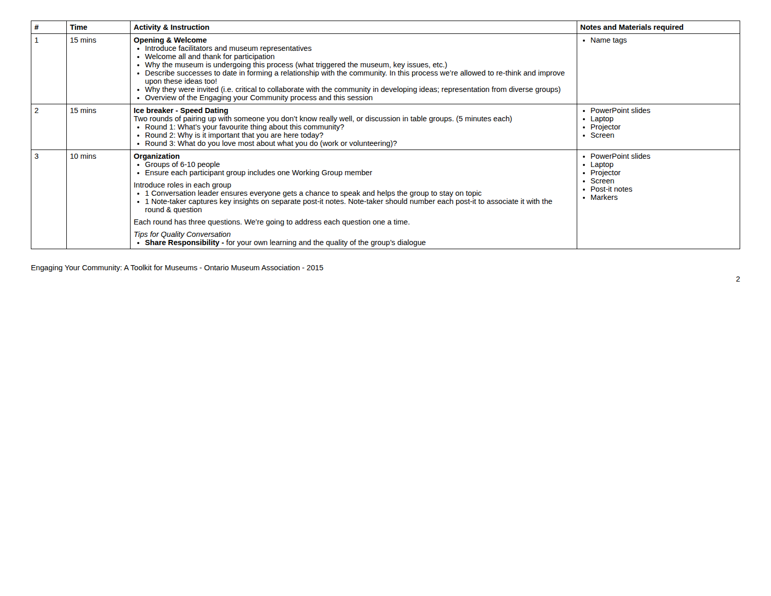| # | Time | Activity & Instruction | Notes and Materials required |
| --- | --- | --- | --- |
| 1 | 15 mins | Opening & Welcome Introduce facilitators and museum representatives Welcome all and thank for participation Why the museum is undergoing this process (what triggered the museum, key issues, etc.) Describe successes to date in forming a relationship with the community. In this process we’re allowed to re-think and improve upon these ideas too! Why they were invited (i.e. critical to collaborate with the community in developing ideas; representation from diverse groups) Overview of the Engaging your Community process and this session | Name tags |
| 2 | 15 mins | Ice breaker - Speed Dating Two rounds of pairing up with someone you don’t know really well, or discussion in table groups. (5 minutes each) Round 1: What’s your favourite thing about this community? Round 2: Why is it important that you are here today? Round 3: What do you love most about what you do (work or volunteering)? | PowerPoint slides Laptop Projector Screen |
| 3 | 10 mins | Organization Groups of 6-10 people Ensure each participant group includes one Working Group member Introduce roles in each group 1 Conversation leader ensures everyone gets a chance to speak and helps the group to stay on topic 1 Note-taker captures key insights on separate post-it notes. Note-taker should number each post-it to associate it with the round & question Each round has three questions. We’re going to address each question one a time. Tips for Quality Conversation Share Responsibility - for your own learning and the quality of the group’s dialogue | PowerPoint slides Laptop Projector Screen Post-it notes Markers |
Engaging Your Community: A Toolkit for Museums - Ontario Museum Association - 2015
2